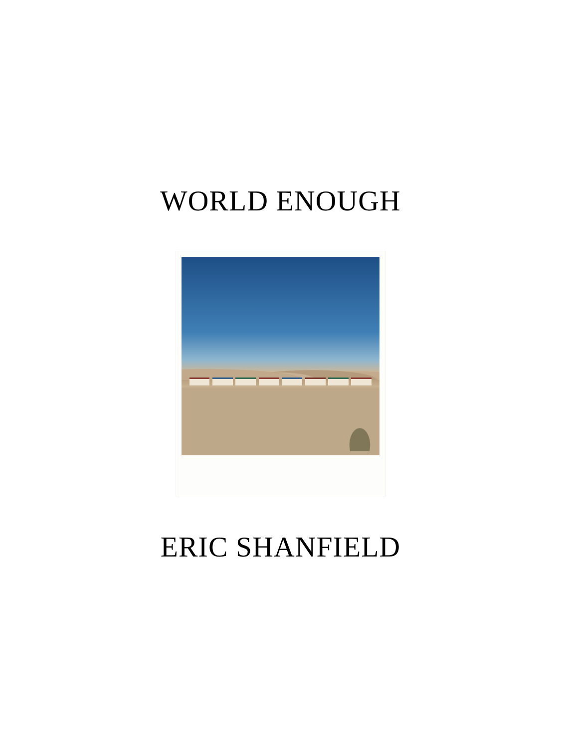WORLD ENOUGH
Desert houses beneath a blue sky, Polaroid.
ERIC SHANFIELD